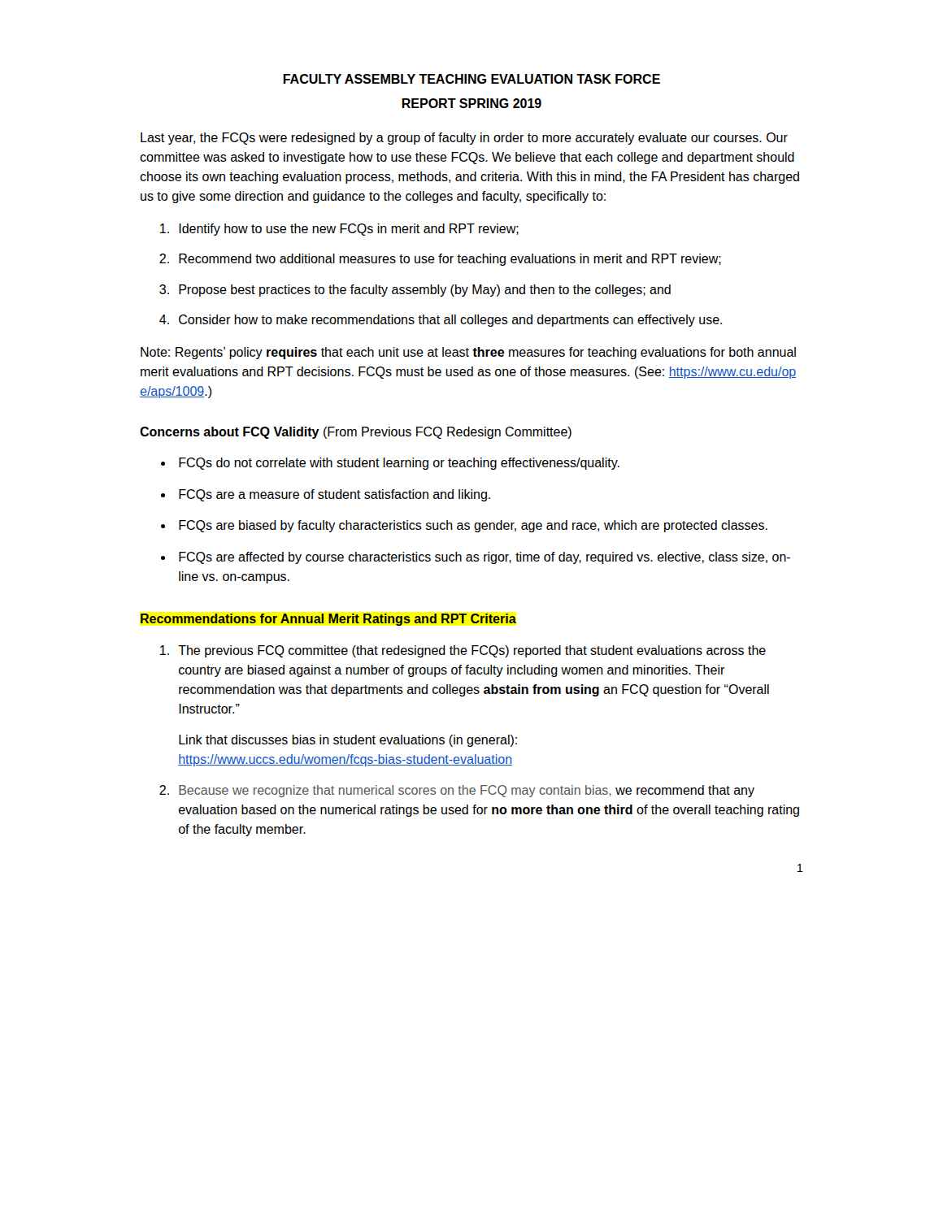FACULTY ASSEMBLY TEACHING EVALUATION TASK FORCE
REPORT SPRING 2019
Last year, the FCQs were redesigned by a group of faculty in order to more accurately evaluate our courses. Our committee was asked to investigate how to use these FCQs. We believe that each college and department should choose its own teaching evaluation process, methods, and criteria. With this in mind, the FA President has charged us to give some direction and guidance to the colleges and faculty, specifically to:
Identify how to use the new FCQs in merit and RPT review;
Recommend two additional measures to use for teaching evaluations in merit and RPT review;
Propose best practices to the faculty assembly (by May) and then to the colleges; and
Consider how to make recommendations that all colleges and departments can effectively use.
Note: Regents’ policy requires that each unit use at least three measures for teaching evaluations for both annual merit evaluations and RPT decisions. FCQs must be used as one of those measures. (See: https://www.cu.edu/ope/aps/1009.)
Concerns about FCQ Validity (From Previous FCQ Redesign Committee)
FCQs do not correlate with student learning or teaching effectiveness/quality.
FCQs are a measure of student satisfaction and liking.
FCQs are biased by faculty characteristics such as gender, age and race, which are protected classes.
FCQs are affected by course characteristics such as rigor, time of day, required vs. elective, class size, on-line vs. on-campus.
Recommendations for Annual Merit Ratings and RPT Criteria
The previous FCQ committee (that redesigned the FCQs) reported that student evaluations across the country are biased against a number of groups of faculty including women and minorities. Their recommendation was that departments and colleges abstain from using an FCQ question for “Overall Instructor.”
Link that discusses bias in student evaluations (in general):
https://www.uccs.edu/women/fcqs-bias-student-evaluation
Because we recognize that numerical scores on the FCQ may contain bias, we recommend that any evaluation based on the numerical ratings be used for no more than one third of the overall teaching rating of the faculty member.
1